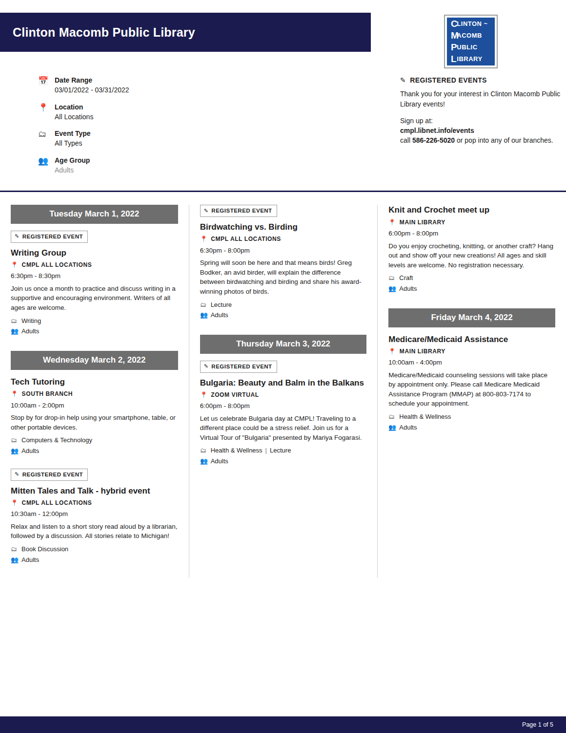Clinton Macomb Public Library
C LINTON ~ M ACOMB P UBLIC L IBRARY
📅
Date Range
03/01/2022 - 03/31/2022
📍
Location
All Locations
🗂
Event Type
All Types
👥
Age Group
Adults
✎REGISTERED EVENTS
Thank you for your interest in Clinton Macomb Public Library events!
Sign up at:
cmpl.libnet.info/events
call 586-226-5020 or pop into any of our branches.
Tuesday March 1, 2022
✎REGISTERED EVENT
Writing Group
📍CMPL ALL LOCATIONS
6:30pm - 8:30pm
Join us once a month to practice and discuss writing in a supportive and encouraging environment. Writers of all ages are welcome.
🗂Writing
👥Adults
Wednesday March 2, 2022
Tech Tutoring
📍SOUTH BRANCH
10:00am - 2:00pm
Stop by for drop-in help using your smartphone, table, or other portable devices.
🗂Computers & Technology
👥Adults
✎REGISTERED EVENT
Mitten Tales and Talk - hybrid event
📍CMPL ALL LOCATIONS
10:30am - 12:00pm
Relax and listen to a short story read aloud by a librarian, followed by a discussion. All stories relate to Michigan!
🗂Book Discussion
👥Adults
✎REGISTERED EVENT
Birdwatching vs. Birding
📍CMPL ALL LOCATIONS
6:30pm - 8:00pm
Spring will soon be here and that means birds! Greg Bodker, an avid birder, will explain the difference between birdwatching and birding and share his award-winning photos of birds.
🗂Lecture
👥Adults
Thursday March 3, 2022
✎REGISTERED EVENT
Bulgaria: Beauty and Balm in the Balkans
📍ZOOM VIRTUAL
6:00pm - 8:00pm
Let us celebrate Bulgaria day at CMPL! Traveling to a different place could be a stress relief. Join us for a Virtual Tour of "Bulgaria" presented by Mariya Fogarasi.
🗂 Health & Wellness|Lecture
👥Adults
Knit and Crochet meet up
📍MAIN LIBRARY
6:00pm - 8:00pm
Do you enjoy crocheting, knitting, or another craft? Hang out and show off your new creations! All ages and skill levels are welcome. No registration necessary.
🗂Craft
👥Adults
Friday March 4, 2022
Medicare/Medicaid Assistance
📍MAIN LIBRARY
10:00am - 4:00pm
Medicare/Medicaid counseling sessions will take place by appointment only. Please call Medicare Medicaid Assistance Program (MMAP) at 800-803-7174 to schedule your appointment.
🗂Health & Wellness
👥Adults
Page 1 of 5